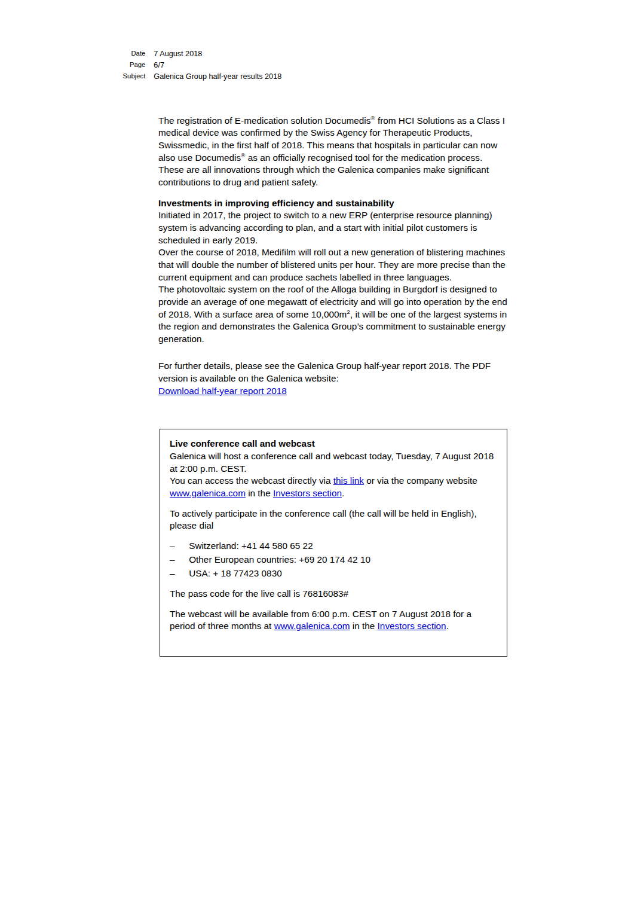| Date | 7 August 2018 |
| Page | 6/7 |
| Subject | Galenica Group half-year results 2018 |
The registration of E-medication solution Documedis® from HCI Solutions as a Class I medical device was confirmed by the Swiss Agency for Therapeutic Products, Swissmedic, in the first half of 2018. This means that hospitals in particular can now also use Documedis® as an officially recognised tool for the medication process.
These are all innovations through which the Galenica companies make significant contributions to drug and patient safety.
Investments in improving efficiency and sustainability
Initiated in 2017, the project to switch to a new ERP (enterprise resource planning) system is advancing according to plan, and a start with initial pilot customers is scheduled in early 2019.
Over the course of 2018, Medifilm will roll out a new generation of blistering machines that will double the number of blistered units per hour. They are more precise than the current equipment and can produce sachets labelled in three languages.
The photovoltaic system on the roof of the Alloga building in Burgdorf is designed to provide an average of one megawatt of electricity and will go into operation by the end of 2018. With a surface area of some 10,000m2, it will be one of the largest systems in the region and demonstrates the Galenica Group’s commitment to sustainable energy generation.
For further details, please see the Galenica Group half-year report 2018. The PDF version is available on the Galenica website:
Download half-year report 2018
Live conference call and webcast
Galenica will host a conference call and webcast today, Tuesday, 7 August 2018 at 2:00 p.m. CEST.
You can access the webcast directly via this link or via the company website www.galenica.com in the Investors section.
To actively participate in the conference call (the call will be held in English), please dial
Switzerland: +41 44 580 65 22
Other European countries: +69 20 174 42 10
USA: + 18 77423 0830
The pass code for the live call is 76816083#
The webcast will be available from 6:00 p.m. CEST on 7 August 2018 for a period of three months at www.galenica.com in the Investors section.